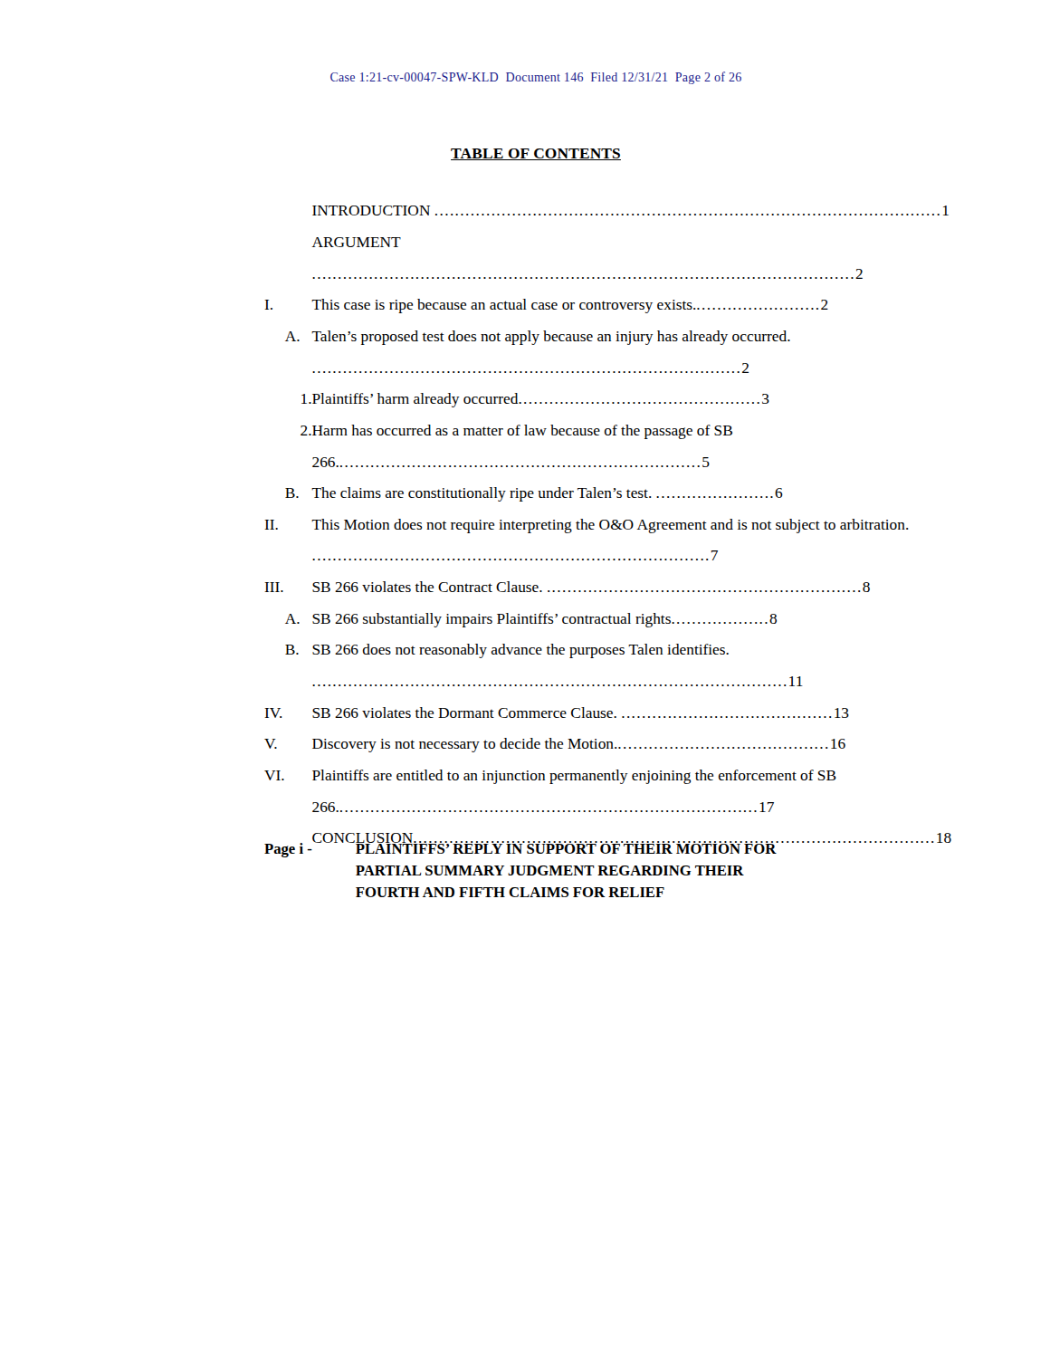Case 1:21-cv-00047-SPW-KLD Document 146 Filed 12/31/21 Page 2 of 26
TABLE OF CONTENTS
| | | | INTRODUCTION .................................................................................................. 1 |
| | | | ARGUMENT ......................................................................................................... 2 |
| I. | | This case is ripe because an actual case or controversy exists. ........................ 2 |
| | A. | | Talen’s proposed test does not apply because an injury has already occurred. ................................................................................... 2 |
| | | 1. | Plaintiffs’ harm already occurred ............................................... 3 |
| | | 2. | Harm has occurred as a matter of law because of the passage of SB 266. ...................................................................... 5 |
| | B. | | The claims are constitutionally ripe under Talen’s test. ....................... 6 |
| II. | | This Motion does not require interpreting the O&O Agreement and is not subject to arbitration. ............................................................................. 7 |
| III. | | SB 266 violates the Contract Clause. ............................................................. 8 |
| | A. | | SB 266 substantially impairs Plaintiffs’ contractual rights ................... 8 |
| | B. | | SB 266 does not reasonably advance the purposes Talen identifies. ............................................................................................ 11 |
| IV. | | SB 266 violates the Dormant Commerce Clause. ......................................... 13 |
| V. | | Discovery is not necessary to decide the Motion. ......................................... 16 |
| VI. | | Plaintiffs are entitled to an injunction permanently enjoining the enforcement of SB 266. ................................................................................. 17 |
| | | | CONCLUSION ..................................................................................................... 18 |
Page i -PLAINTIFFS’ REPLY IN SUPPORT OF THEIR MOTION FOR PARTIAL SUMMARY JUDGMENT REGARDING THEIR FOURTH AND FIFTH CLAIMS FOR RELIEF